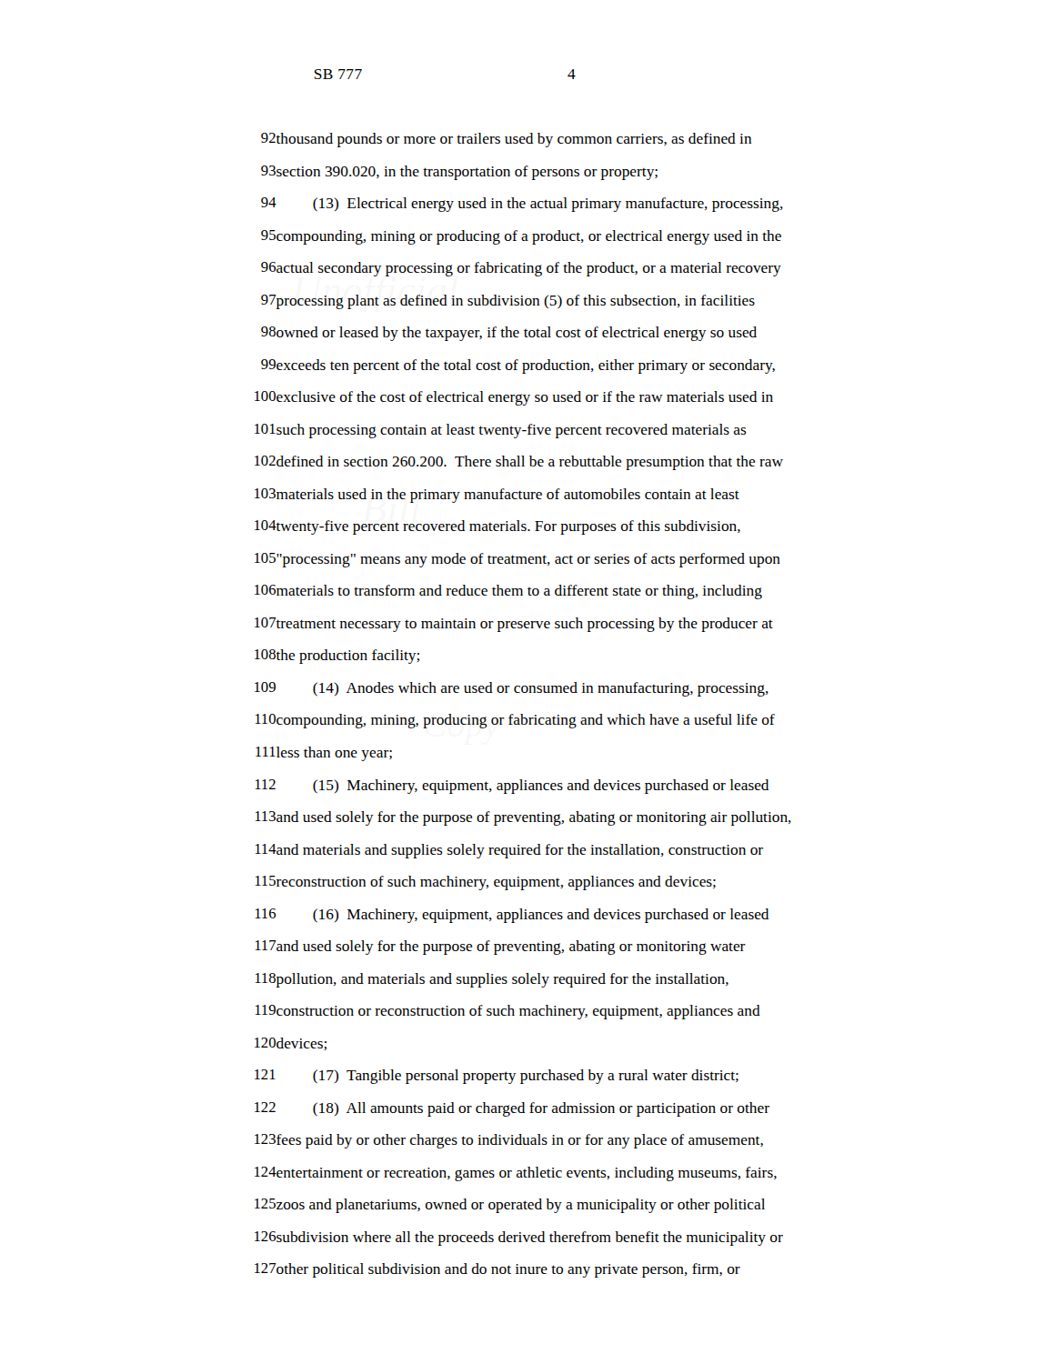SB 777 4
Unofficial
Bill
Copy
| 92 | thousand pounds or more or trailers used by common carriers, as defined in |
| 93 | section 390.020, in the transportation of persons or property; |
| 94 | (13) Electrical energy used in the actual primary manufacture, processing, |
| 95 | compounding, mining or producing of a product, or electrical energy used in the |
| 96 | actual secondary processing or fabricating of the product, or a material recovery |
| 97 | processing plant as defined in subdivision (5) of this subsection, in facilities |
| 98 | owned or leased by the taxpayer, if the total cost of electrical energy so used |
| 99 | exceeds ten percent of the total cost of production, either primary or secondary, |
| 100 | exclusive of the cost of electrical energy so used or if the raw materials used in |
| 101 | such processing contain at least twenty-five percent recovered materials as |
| 102 | defined in section 260.200. There shall be a rebuttable presumption that the raw |
| 103 | materials used in the primary manufacture of automobiles contain at least |
| 104 | twenty-five percent recovered materials. For purposes of this subdivision, |
| 105 | "processing" means any mode of treatment, act or series of acts performed upon |
| 106 | materials to transform and reduce them to a different state or thing, including |
| 107 | treatment necessary to maintain or preserve such processing by the producer at |
| 108 | the production facility; |
| 109 | (14) Anodes which are used or consumed in manufacturing, processing, |
| 110 | compounding, mining, producing or fabricating and which have a useful life of |
| 111 | less than one year; |
| 112 | (15) Machinery, equipment, appliances and devices purchased or leased |
| 113 | and used solely for the purpose of preventing, abating or monitoring air pollution, |
| 114 | and materials and supplies solely required for the installation, construction or |
| 115 | reconstruction of such machinery, equipment, appliances and devices; |
| 116 | (16) Machinery, equipment, appliances and devices purchased or leased |
| 117 | and used solely for the purpose of preventing, abating or monitoring water |
| 118 | pollution, and materials and supplies solely required for the installation, |
| 119 | construction or reconstruction of such machinery, equipment, appliances and |
| 120 | devices; |
| 121 | (17) Tangible personal property purchased by a rural water district; |
| 122 | (18) All amounts paid or charged for admission or participation or other |
| 123 | fees paid by or other charges to individuals in or for any place of amusement, |
| 124 | entertainment or recreation, games or athletic events, including museums, fairs, |
| 125 | zoos and planetariums, owned or operated by a municipality or other political |
| 126 | subdivision where all the proceeds derived therefrom benefit the municipality or |
| 127 | other political subdivision and do not inure to any private person, firm, or |